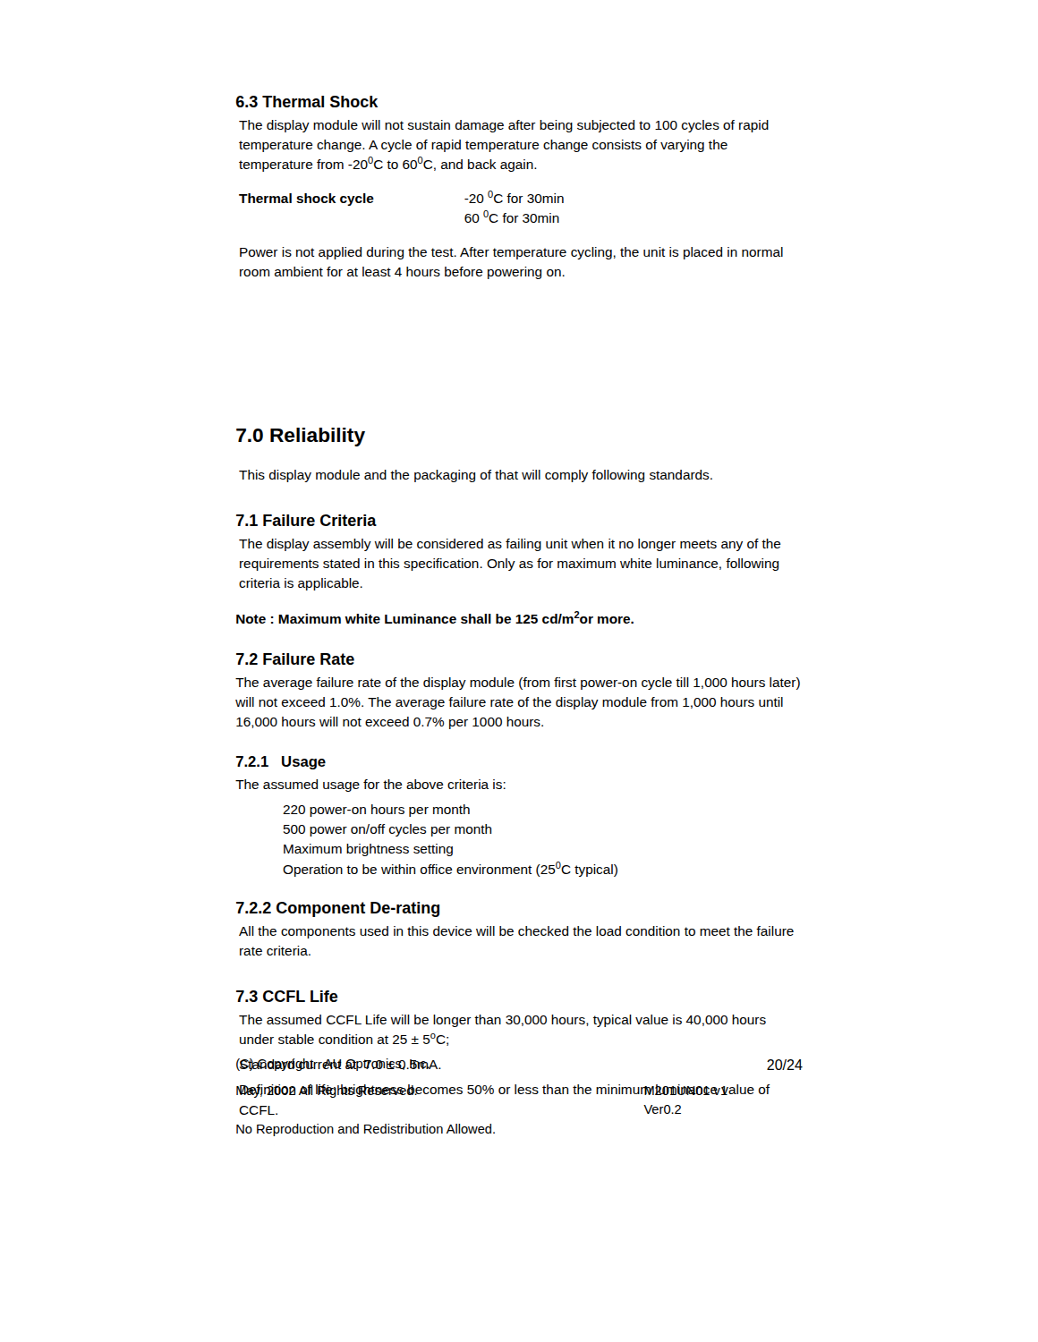6.3 Thermal Shock
The display module will not sustain damage after being subjected to 100 cycles of rapid temperature change. A cycle of rapid temperature change consists of varying the temperature from -200C to 600C, and back again.
| Thermal shock cycle | -20 0 C for 30min |
| | 60 0 C for 30min |
Power is not applied during the test. After temperature cycling, the unit is placed in normal room ambient for at least 4 hours before powering on.
7.0 Reliability
This display module and the packaging of that will comply following standards.
7.1 Failure Criteria
The display assembly will be considered as failing unit when it no longer meets any of the requirements stated in this specification. Only as for maximum white luminance, following criteria is applicable.
Note : Maximum white Luminance shall be 125 cd/m2or more.
7.2 Failure Rate
The average failure rate of the display module (from first power-on cycle till 1,000 hours later) will not exceed 1.0%. The average failure rate of the display module from 1,000 hours until 16,000 hours will not exceed 0.7% per 1000 hours.
7.2.1 Usage
The assumed usage for the above criteria is:
220 power-on hours per month
500 power on/off cycles per month
Maximum brightness setting
Operation to be within office environment (250C typical)
7.2.2 Component De-rating
All the components used in this device will be checked the load condition to meet the failure rate criteria.
7.3 CCFL Life
The assumed CCFL Life will be longer than 30,000 hours, typical value is 40,000 hours under stable condition at 25 ± 5oC;
Standard current at 7.0 ± 0.5mA.
Definition of life: brightness becomes 50% or less than the minimum luminance value of CCFL.
| (C) Copyright AU Optronics, Inc. | | 20/24 |
| May, 2002 All Rights Reserved. | M201UN01 v1 Ver0.2 |
| No Reproduction and Redistribution Allowed. | |